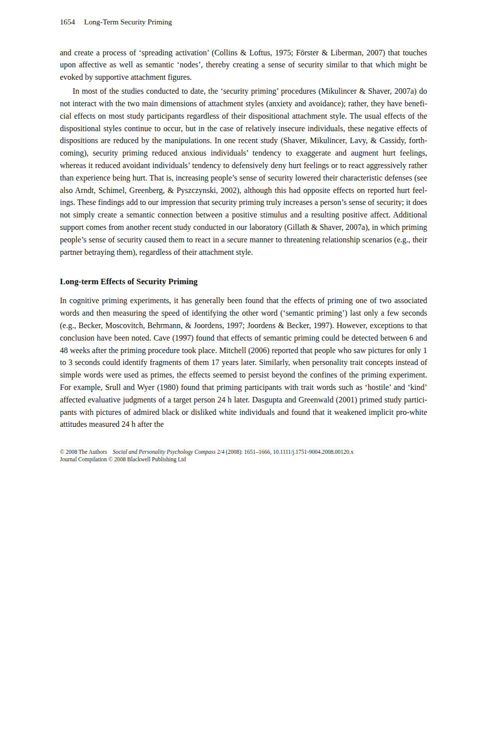1654 Long-Term Security Priming
and create a process of ‘spreading activation’ (Collins & Loftus, 1975; Förster & Liberman, 2007) that touches upon affective as well as semantic ‘nodes’, thereby creating a sense of security similar to that which might be evoked by supportive attachment figures.
In most of the studies conducted to date, the ‘security priming’ procedures (Mikulincer & Shaver, 2007a) do not interact with the two main dimensions of attachment styles (anxiety and avoidance); rather, they have beneficial effects on most study participants regardless of their dispositional attachment style. The usual effects of the dispositional styles continue to occur, but in the case of relatively insecure individuals, these negative effects of dispositions are reduced by the manipulations. In one recent study (Shaver, Mikulincer, Lavy, & Cassidy, forthcoming), security priming reduced anxious individuals’ tendency to exaggerate and augment hurt feelings, whereas it reduced avoidant individuals’ tendency to defensively deny hurt feelings or to react aggressively rather than experience being hurt. That is, increasing people’s sense of security lowered their characteristic defenses (see also Arndt, Schimel, Greenberg, & Pyszczynski, 2002), although this had opposite effects on reported hurt feelings. These findings add to our impression that security priming truly increases a person’s sense of security; it does not simply create a semantic connection between a positive stimulus and a resulting positive affect. Additional support comes from another recent study conducted in our laboratory (Gillath & Shaver, 2007a), in which priming people’s sense of security caused them to react in a secure manner to threatening relationship scenarios (e.g., their partner betraying them), regardless of their attachment style.
Long-term Effects of Security Priming
In cognitive priming experiments, it has generally been found that the effects of priming one of two associated words and then measuring the speed of identifying the other word (‘semantic priming’) last only a few seconds (e.g., Becker, Moscovitch, Behrmann, & Joordens, 1997; Joordens & Becker, 1997). However, exceptions to that conclusion have been noted. Cave (1997) found that effects of semantic priming could be detected between 6 and 48 weeks after the priming procedure took place. Mitchell (2006) reported that people who saw pictures for only 1 to 3 seconds could identify fragments of them 17 years later. Similarly, when personality trait concepts instead of simple words were used as primes, the effects seemed to persist beyond the confines of the priming experiment. For example, Srull and Wyer (1980) found that priming participants with trait words such as ‘hostile’ and ‘kind’ affected evaluative judgments of a target person 24 h later. Dasgupta and Greenwald (2001) primed study participants with pictures of admired black or disliked white individuals and found that it weakened implicit pro-white attitudes measured 24 h after the
© 2008 The Authors Social and Personality Psychology Compass 2/4 (2008): 1651–1666, 10.1111/j.1751-9004.2008.00120.x
Journal Compilation © 2008 Blackwell Publishing Ltd